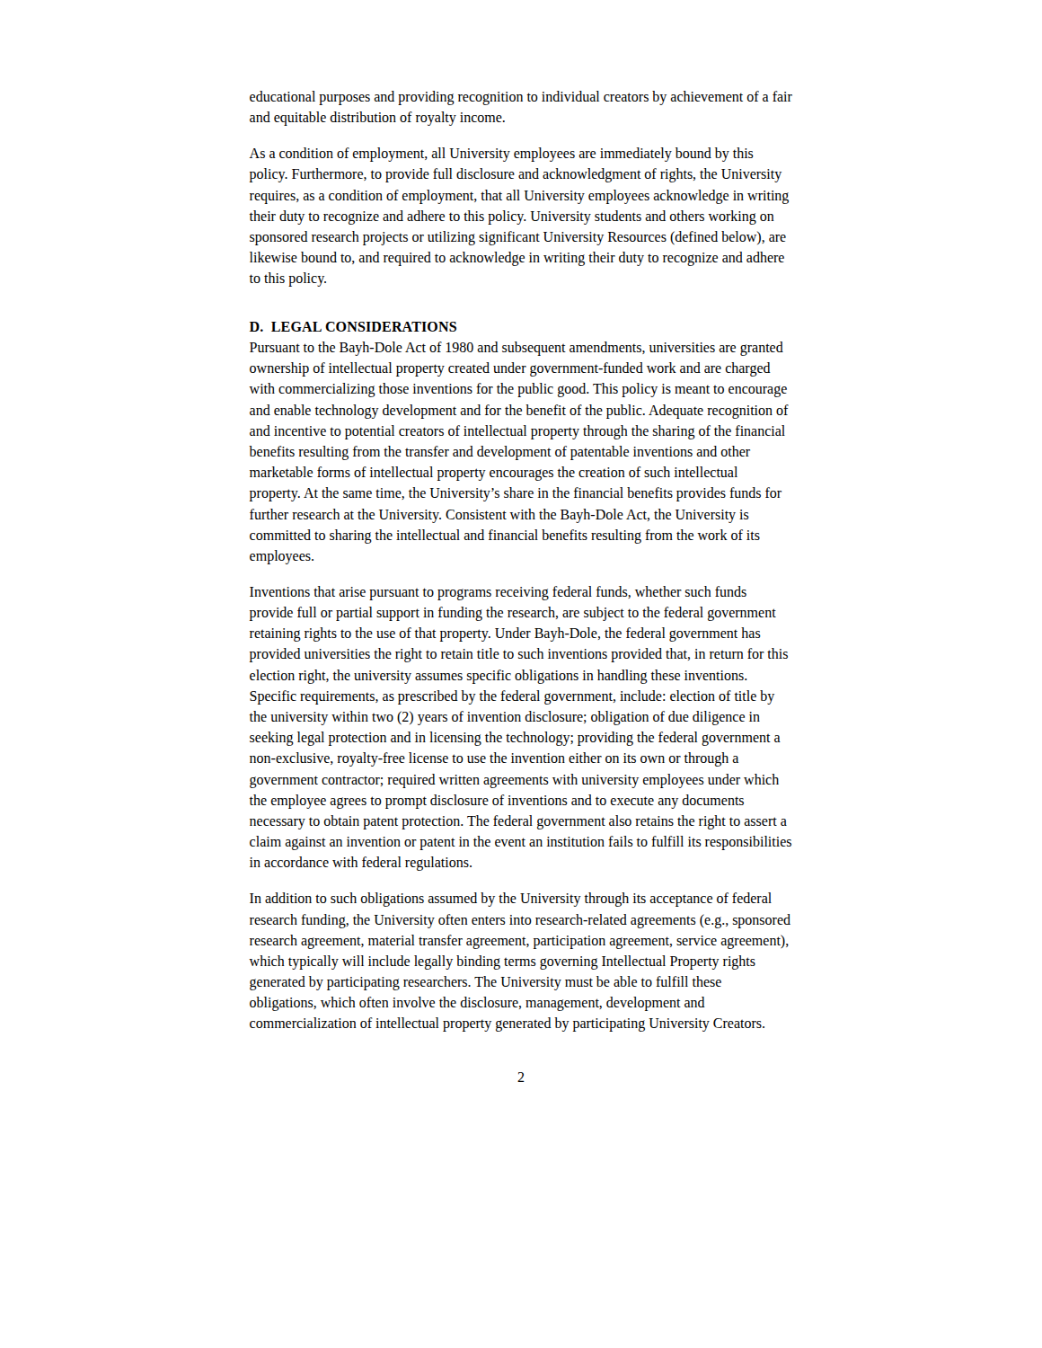educational purposes and providing recognition to individual creators by achievement of a fair and equitable distribution of royalty income.
As a condition of employment, all University employees are immediately bound by this policy. Furthermore, to provide full disclosure and acknowledgment of rights, the University requires, as a condition of employment, that all University employees acknowledge in writing their duty to recognize and adhere to this policy. University students and others working on sponsored research projects or utilizing significant University Resources (defined below), are likewise bound to, and required to acknowledge in writing their duty to recognize and adhere to this policy.
D. Legal Considerations
Pursuant to the Bayh-Dole Act of 1980 and subsequent amendments, universities are granted ownership of intellectual property created under government-funded work and are charged with commercializing those inventions for the public good. This policy is meant to encourage and enable technology development and for the benefit of the public. Adequate recognition of and incentive to potential creators of intellectual property through the sharing of the financial benefits resulting from the transfer and development of patentable inventions and other marketable forms of intellectual property encourages the creation of such intellectual property. At the same time, the University’s share in the financial benefits provides funds for further research at the University. Consistent with the Bayh-Dole Act, the University is committed to sharing the intellectual and financial benefits resulting from the work of its employees.
Inventions that arise pursuant to programs receiving federal funds, whether such funds provide full or partial support in funding the research, are subject to the federal government retaining rights to the use of that property. Under Bayh-Dole, the federal government has provided universities the right to retain title to such inventions provided that, in return for this election right, the university assumes specific obligations in handling these inventions. Specific requirements, as prescribed by the federal government, include: election of title by the university within two (2) years of invention disclosure; obligation of due diligence in seeking legal protection and in licensing the technology; providing the federal government a non-exclusive, royalty-free license to use the invention either on its own or through a government contractor; required written agreements with university employees under which the employee agrees to prompt disclosure of inventions and to execute any documents necessary to obtain patent protection. The federal government also retains the right to assert a claim against an invention or patent in the event an institution fails to fulfill its responsibilities in accordance with federal regulations.
In addition to such obligations assumed by the University through its acceptance of federal research funding, the University often enters into research-related agreements (e.g., sponsored research agreement, material transfer agreement, participation agreement, service agreement), which typically will include legally binding terms governing Intellectual Property rights generated by participating researchers. The University must be able to fulfill these obligations, which often involve the disclosure, management, development and commercialization of intellectual property generated by participating University Creators.
2